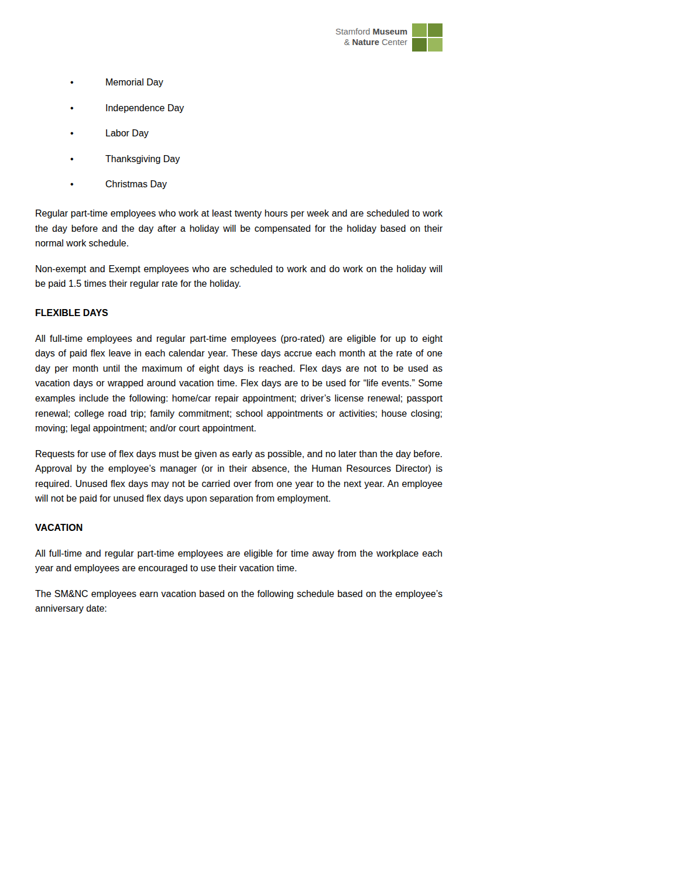Stamford Museum & Nature Center
Memorial Day
Independence Day
Labor Day
Thanksgiving Day
Christmas Day
Regular part-time employees who work at least twenty hours per week and are scheduled to work the day before and the day after a holiday will be compensated for the holiday based on their normal work schedule.
Non-exempt and Exempt employees who are scheduled to work and do work on the holiday will be paid 1.5 times their regular rate for the holiday.
Flexible Days
All full-time employees and regular part-time employees (pro-rated) are eligible for up to eight days of paid flex leave in each calendar year. These days accrue each month at the rate of one day per month until the maximum of eight days is reached. Flex days are not to be used as vacation days or wrapped around vacation time. Flex days are to be used for “life events.” Some examples include the following: home/car repair appointment; driver’s license renewal; passport renewal; college road trip; family commitment; school appointments or activities; house closing; moving; legal appointment; and/or court appointment.
Requests for use of flex days must be given as early as possible, and no later than the day before. Approval by the employee’s manager (or in their absence, the Human Resources Director) is required. Unused flex days may not be carried over from one year to the next year. An employee will not be paid for unused flex days upon separation from employment.
Vacation
All full-time and regular part-time employees are eligible for time away from the workplace each year and employees are encouraged to use their vacation time.
The SM&NC employees earn vacation based on the following schedule based on the employee’s anniversary date: